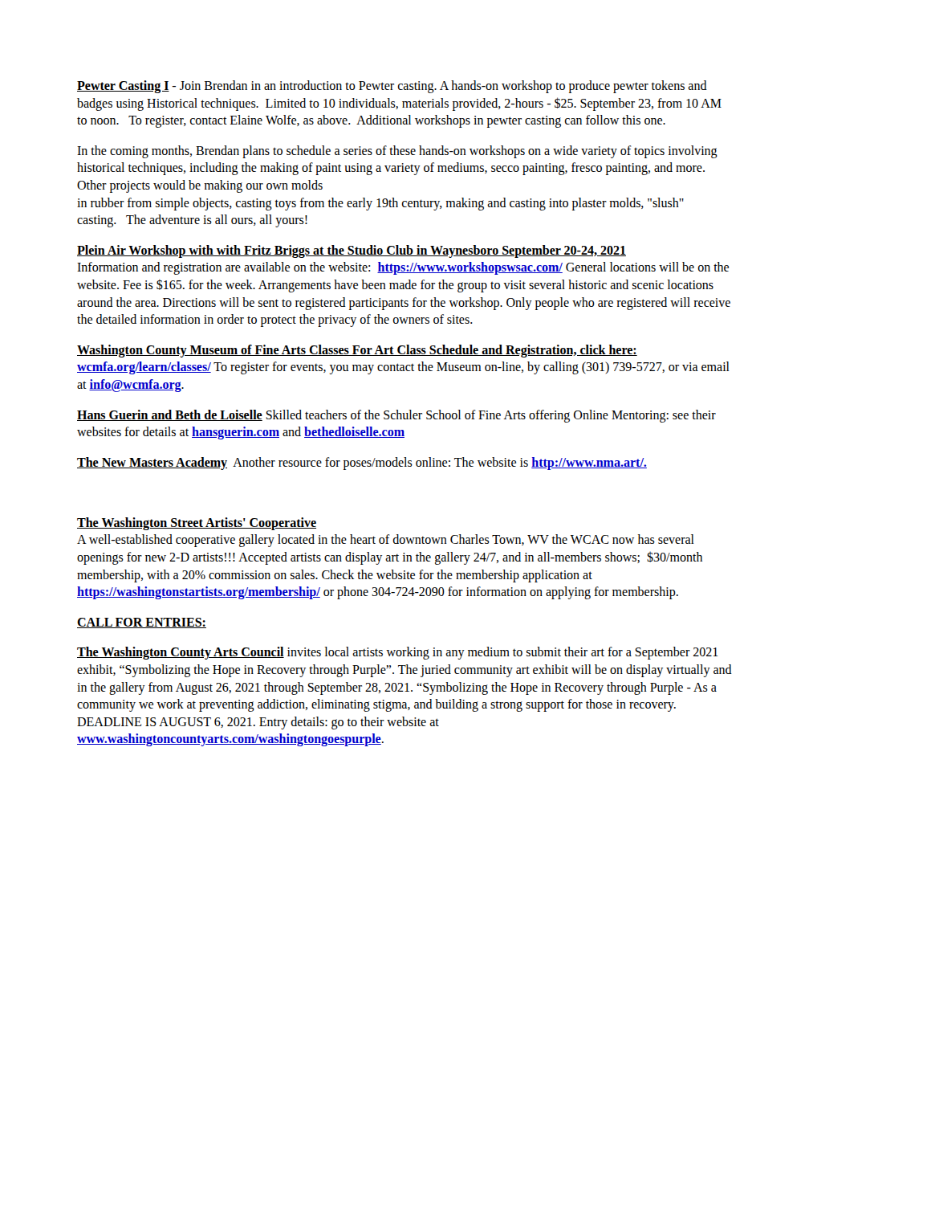Pewter Casting I - Join Brendan in an introduction to Pewter casting. A hands-on workshop to produce pewter tokens and badges using Historical techniques. Limited to 10 individuals, materials provided, 2-hours - $25. September 23, from 10 AM to noon. To register, contact Elaine Wolfe, as above. Additional workshops in pewter casting can follow this one.
In the coming months, Brendan plans to schedule a series of these hands-on workshops on a wide variety of topics involving historical techniques, including the making of paint using a variety of mediums, secco painting, fresco painting, and more. Other projects would be making our own molds
in rubber from simple objects, casting toys from the early 19th century, making and casting into plaster molds, "slush" casting. The adventure is all ours, all yours!
Plein Air Workshop with with Fritz Briggs at the Studio Club in Waynesboro September 20-24, 2021
Information and registration are available on the website: https://www.workshopswsac.com/ General locations will be on the website. Fee is $165. for the week. Arrangements have been made for the group to visit several historic and scenic locations around the area. Directions will be sent to registered participants for the workshop. Only people who are registered will receive the detailed information in order to protect the privacy of the owners of sites.
Washington County Museum of Fine Arts Classes For Art Class Schedule and Registration, click here: wcmfa.org/learn/classes/ To register for events, you may contact the Museum on-line, by calling (301) 739-5727, or via email at info@wcmfa.org.
Hans Guerin and Beth de Loiselle Skilled teachers of the Schuler School of Fine Arts offering Online Mentoring: see their websites for details at hansguerin.com and bethedloiselle.com
The New Masters Academy Another resource for poses/models online: The website is http://www.nma.art/.
The Washington Street Artists' Cooperative
A well-established cooperative gallery located in the heart of downtown Charles Town, WV the WCAC now has several openings for new 2-D artists!!! Accepted artists can display art in the gallery 24/7, and in all-members shows; $30/month membership, with a 20% commission on sales. Check the website for the membership application at https://washingtonstartists.org/membership/ or phone 304-724-2090 for information on applying for membership.
CALL FOR ENTRIES:
The Washington County Arts Council invites local artists working in any medium to submit their art for a September 2021 exhibit, “Symbolizing the Hope in Recovery through Purple”. The juried community art exhibit will be on display virtually and in the gallery from August 26, 2021 through September 28, 2021. “Symbolizing the Hope in Recovery through Purple - As a community we work at preventing addiction, eliminating stigma, and building a strong support for those in recovery. DEADLINE IS AUGUST 6, 2021. Entry details: go to their website at www.washingtoncountyarts.com/washingtongoespurple.